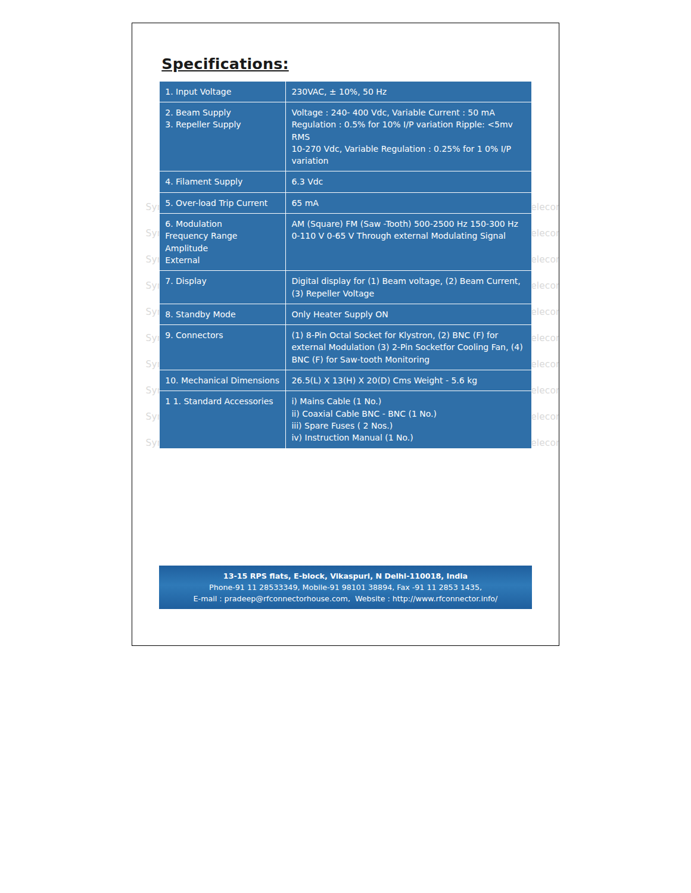Specifications:
| 1. Input Voltage | 230VAC, ± 10%, 50 Hz |
| 2. Beam Supply 3. Repeller Supply | Voltage : 240- 400 Vdc, Variable Current : 50 mA Regulation : 0.5% for 10% I/P variation Ripple: <5mv RMS 10-270 Vdc, Variable Regulation : 0.25% for 1 0% I/P variation |
| 4. Filament Supply | 6.3 Vdc |
| 5. Over-load Trip Current | 65 mA |
| 6. Modulation Frequency Range Amplitude External | AM (Square) FM (Saw -Tooth) 500-2500 Hz 150-300 Hz 0-110 V 0-65 V Through external Modulating Signal |
| 7. Display | Digital display for (1) Beam voltage, (2) Beam Current, (3) Repeller Voltage |
| 8. Standby Mode | Only Heater Supply ON |
| 9. Connectors | (1) 8-Pin Octal Socket for Klystron, (2) BNC (F) for external Modulation (3) 2-Pin Socketfor Cooling Fan, (4) BNC (F) for Saw-tooth Monitoring |
| 10. Mechanical Dimensions | 26.5(L) X 13(H) X 20(D) Cms Weight - 5.6 kg |
| 1 1. Standard Accessories | i) Mains Cable (1 No.) ii) Coaxial Cable BNC - BNC (1 No.) iii) Spare Fuses ( 2 Nos.) iv) Instruction Manual (1 No.) |
Synergy Telecom (P) Ltd Synergy Telecom (P) Ltd Synergy Telecom (P) Ltd Synergy Telecom (P) Ltd
Synergy Telecom (P) Ltd Synergy Telecom (P) Ltd Synergy Telecom (P) Ltd Synergy Telecom (P) Ltd
Synergy Telecom (P) Ltd Synergy Telecom (P) Ltd Synergy Telecom (P) Ltd Synergy Telecom (P) Ltd
Synergy Telecom (P) Ltd Synergy Telecom (P) Ltd Synergy Telecom (P) Ltd Synergy Telecom (P) Ltd
Synergy Telecom (P) Ltd Synergy Telecom (P) Ltd Synergy Telecom (P) Ltd Synergy Telecom (P) Ltd
Synergy Telecom (P) Ltd Synergy Telecom (P) Ltd Synergy Telecom (P) Ltd Synergy Telecom (P) Ltd
Synergy Telecom (P) Ltd Synergy Telecom (P) Ltd Synergy Telecom (P) Ltd Synergy Telecom (P) Ltd
Synergy Telecom (P) Ltd Synergy Telecom (P) Ltd Synergy Telecom (P) Ltd Synergy Telecom (P) Ltd
Synergy Telecom (P) Ltd Synergy Telecom (P) Ltd Synergy Telecom (P) Ltd Synergy Telecom (P) Ltd
Synergy Telecom (P) Ltd Synergy Telecom (P) Ltd Synergy Telecom (P) Ltd Synergy Telecom (P) Ltd
13-15 RPS flats, E-block, Vikaspuri, N Delhi-110018, India
Phone-91 11 28533349, Mobile-91 98101 38894, Fax -91 11 2853 1435,
E-mail : pradeep@rfconnectorhouse.com, Website : http://www.rfconnector.info/